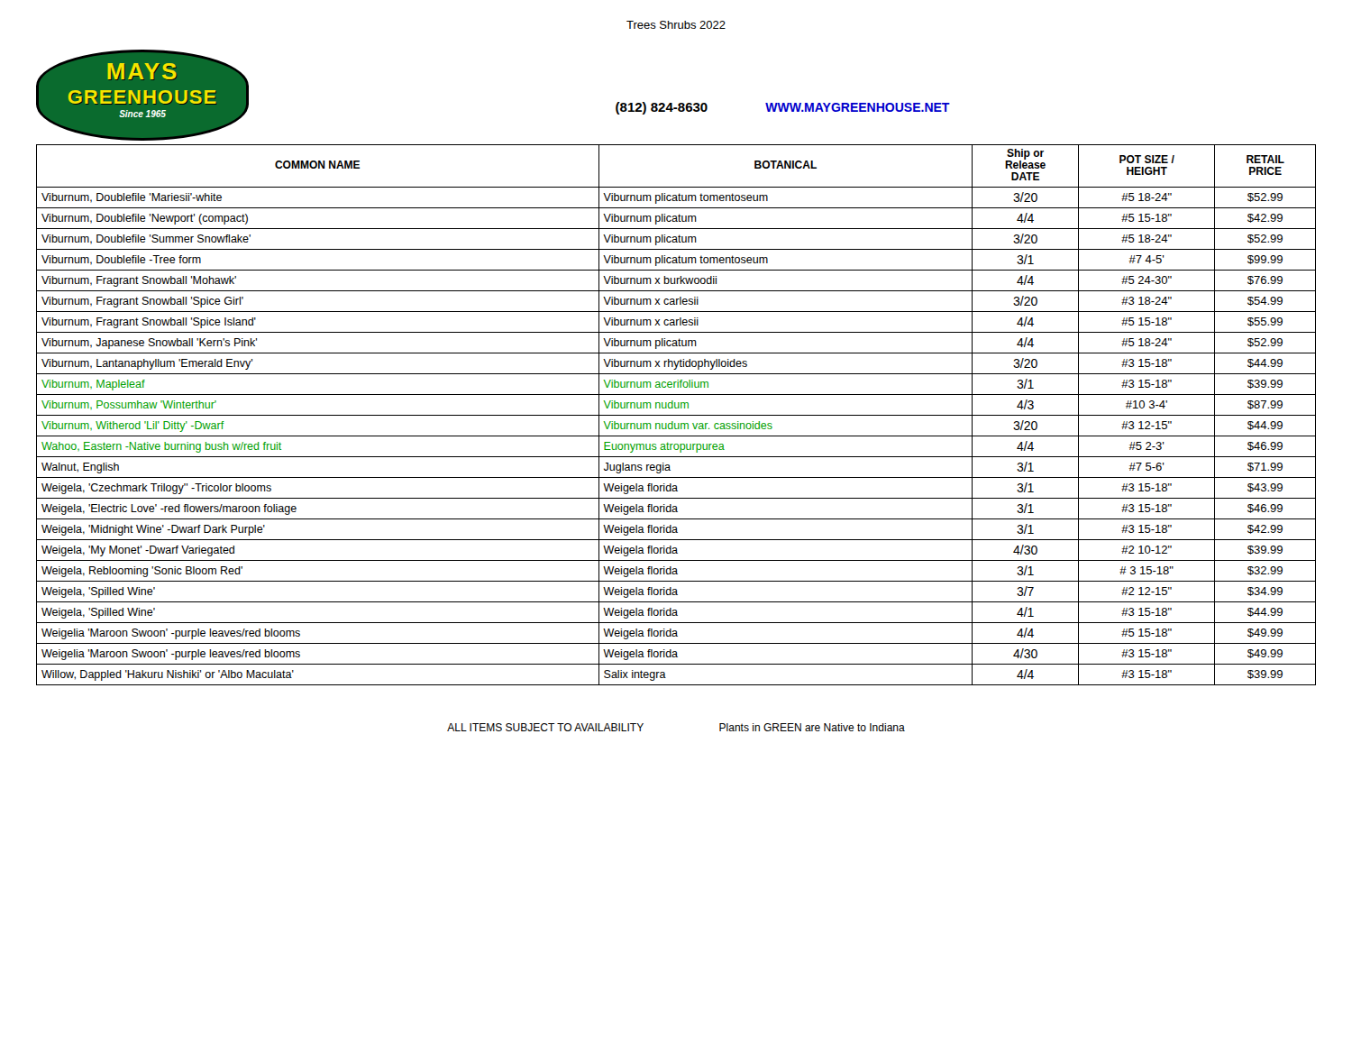Trees Shrubs 2022
MAYS
GREENHOUSE
Since 1965
(812) 824-8630 WWW.MAYGREENHOUSE.NET
| COMMON NAME | BOTANICAL | Ship or Release DATE | POT SIZE / HEIGHT | RETAIL PRICE |
| --- | --- | --- | --- | --- |
| Viburnum, Doublefile 'Mariesii'-white | Viburnum plicatum tomentoseum | 3/20 | #5 18-24" | $52.99 |
| Viburnum, Doublefile 'Newport' (compact) | Viburnum plicatum | 4/4 | #5 15-18" | $42.99 |
| Viburnum, Doublefile 'Summer Snowflake' | Viburnum plicatum | 3/20 | #5 18-24" | $52.99 |
| Viburnum, Doublefile -Tree form | Viburnum plicatum tomentoseum | 3/1 | #7 4-5' | $99.99 |
| Viburnum, Fragrant Snowball 'Mohawk' | Viburnum x burkwoodii | 4/4 | #5 24-30" | $76.99 |
| Viburnum, Fragrant Snowball 'Spice Girl' | Viburnum x carlesii | 3/20 | #3 18-24" | $54.99 |
| Viburnum, Fragrant Snowball 'Spice Island' | Viburnum x carlesii | 4/4 | #5 15-18" | $55.99 |
| Viburnum, Japanese Snowball 'Kern's Pink' | Viburnum plicatum | 4/4 | #5 18-24" | $52.99 |
| Viburnum, Lantanaphyllum 'Emerald Envy' | Viburnum x rhytidophylloides | 3/20 | #3 15-18" | $44.99 |
| Viburnum, Mapleleaf | Viburnum acerifolium | 3/1 | #3 15-18" | $39.99 |
| Viburnum, Possumhaw 'Winterthur' | Viburnum nudum | 4/3 | #10 3-4' | $87.99 |
| Viburnum, Witherod 'Lil' Ditty' -Dwarf | Viburnum nudum var. cassinoides | 3/20 | #3 12-15" | $44.99 |
| Wahoo, Eastern -Native burning bush w/red fruit | Euonymus atropurpurea | 4/4 | #5 2-3' | $46.99 |
| Walnut, English | Juglans regia | 3/1 | #7 5-6' | $71.99 |
| Weigela, 'Czechmark Trilogy'' -Tricolor blooms | Weigela florida | 3/1 | #3 15-18" | $43.99 |
| Weigela, 'Electric Love' -red flowers/maroon foliage | Weigela florida | 3/1 | #3 15-18" | $46.99 |
| Weigela, 'Midnight Wine' -Dwarf Dark Purple' | Weigela florida | 3/1 | #3 15-18" | $42.99 |
| Weigela, 'My Monet' -Dwarf Variegated | Weigela florida | 4/30 | #2 10-12" | $39.99 |
| Weigela, Reblooming 'Sonic Bloom Red' | Weigela florida | 3/1 | # 3 15-18" | $32.99 |
| Weigela, 'Spilled Wine' | Weigela florida | 3/7 | #2 12-15" | $34.99 |
| Weigela, 'Spilled Wine' | Weigela florida | 4/1 | #3 15-18" | $44.99 |
| Weigelia 'Maroon Swoon' -purple leaves/red blooms | Weigela florida | 4/4 | #5 15-18" | $49.99 |
| Weigelia 'Maroon Swoon' -purple leaves/red blooms | Weigela florida | 4/30 | #3 15-18" | $49.99 |
| Willow, Dappled 'Hakuru Nishiki' or 'Albo Maculata' | Salix integra | 4/4 | #3 15-18" | $39.99 |
ALL ITEMS SUBJECT TO AVAILABILITY Plants in GREEN are Native to Indiana